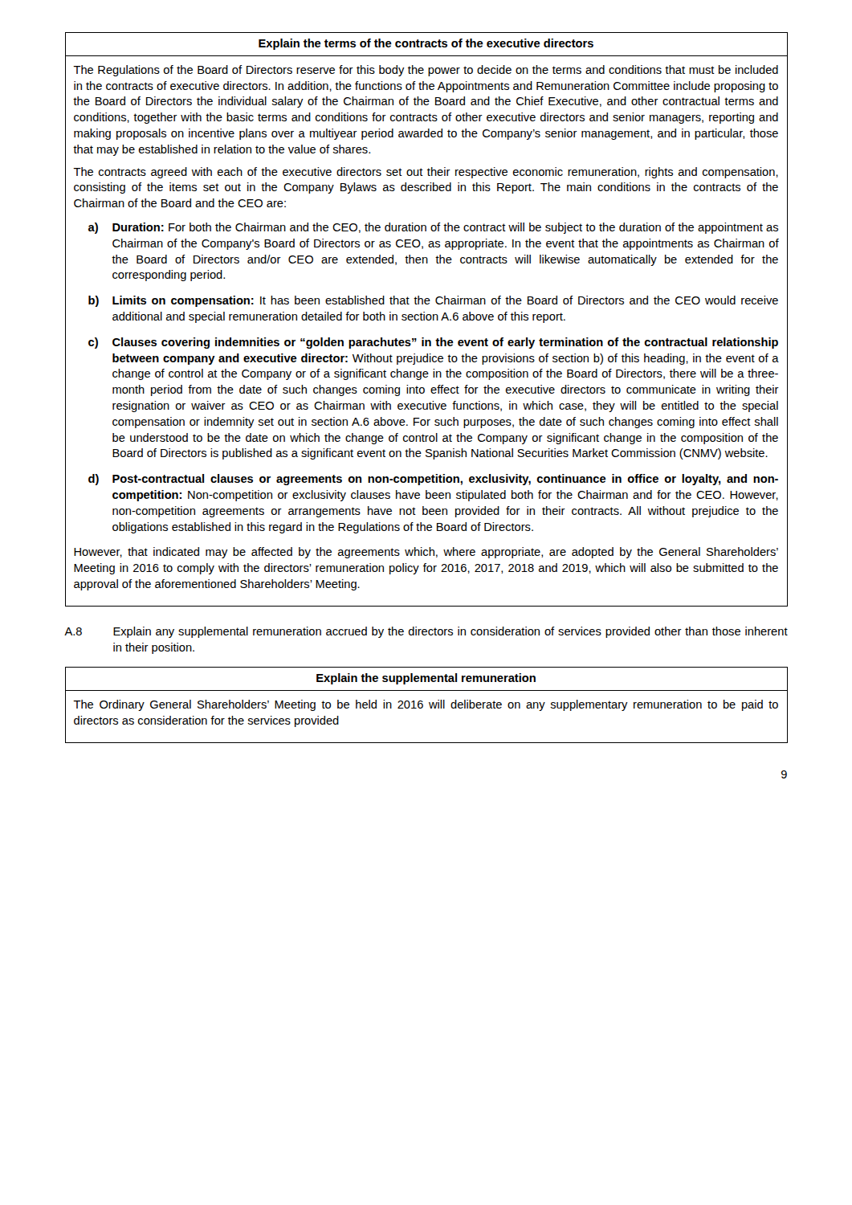| Explain the terms of the contracts of the executive directors |
| --- |
| The Regulations of the Board of Directors reserve for this body the power to decide on the terms and conditions that must be included in the contracts of executive directors. In addition, the functions of the Appointments and Remuneration Committee include proposing to the Board of Directors the individual salary of the Chairman of the Board and the Chief Executive, and other contractual terms and conditions, together with the basic terms and conditions for contracts of other executive directors and senior managers, reporting and making proposals on incentive plans over a multiyear period awarded to the Company’s senior management, and in particular, those that may be established in relation to the value of shares. The contracts agreed with each of the executive directors set out their respective economic remuneration, rights and compensation, consisting of the items set out in the Company Bylaws as described in this Report. The main conditions in the contracts of the Chairman of the Board and the CEO are: Duration: For both the Chairman and the CEO, the duration of the contract will be subject to the duration of the appointment as Chairman of the Company's Board of Directors or as CEO, as appropriate. In the event that the appointments as Chairman of the Board of Directors and/or CEO are extended, then the contracts will likewise automatically be extended for the corresponding period. Limits on compensation: It has been established that the Chairman of the Board of Directors and the CEO would receive additional and special remuneration detailed for both in section A.6 above of this report. Clauses covering indemnities or “golden parachutes” in the event of early termination of the contractual relationship between company and executive director: Without prejudice to the provisions of section b) of this heading, in the event of a change of control at the Company or of a significant change in the composition of the Board of Directors, there will be a three-month period from the date of such changes coming into effect for the executive directors to communicate in writing their resignation or waiver as CEO or as Chairman with executive functions, in which case, they will be entitled to the special compensation or indemnity set out in section A.6 above. For such purposes, the date of such changes coming into effect shall be understood to be the date on which the change of control at the Company or significant change in the composition of the Board of Directors is published as a significant event on the Spanish National Securities Market Commission (CNMV) website. Post-contractual clauses or agreements on non-competition, exclusivity, continuance in office or loyalty, and non-competition: Non-competition or exclusivity clauses have been stipulated both for the Chairman and for the CEO. However, non-competition agreements or arrangements have not been provided for in their contracts. All without prejudice to the obligations established in this regard in the Regulations of the Board of Directors. However, that indicated may be affected by the agreements which, where appropriate, are adopted by the General Shareholders’ Meeting in 2016 to comply with the directors’ remuneration policy for 2016, 2017, 2018 and 2019, which will also be submitted to the approval of the aforementioned Shareholders’ Meeting. |
A.8
Explain any supplemental remuneration accrued by the directors in consideration of services provided other than those inherent in their position.
| Explain the supplemental remuneration |
| --- |
| The Ordinary General Shareholders’ Meeting to be held in 2016 will deliberate on any supplementary remuneration to be paid to directors as consideration for the services provided |
9